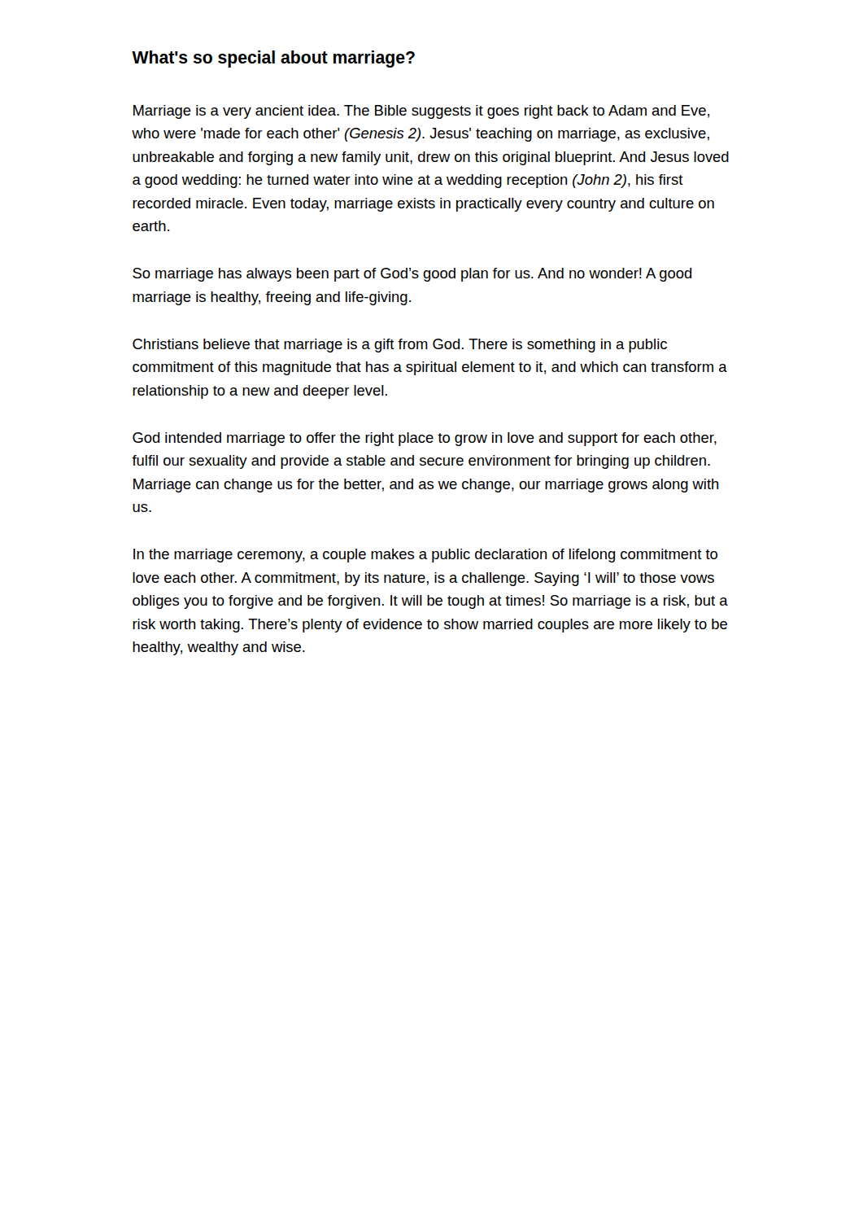What's so special about marriage?
Marriage is a very ancient idea. The Bible suggests it goes right back to Adam and Eve, who were 'made for each other' (Genesis 2). Jesus' teaching on marriage, as exclusive, unbreakable and forging a new family unit, drew on this original blueprint. And Jesus loved a good wedding: he turned water into wine at a wedding reception (John 2), his first recorded miracle. Even today, marriage exists in practically every country and culture on earth.
So marriage has always been part of God’s good plan for us. And no wonder! A good marriage is healthy, freeing and life-giving.
Christians believe that marriage is a gift from God. There is something in a public commitment of this magnitude that has a spiritual element to it, and which can transform a relationship to a new and deeper level.
God intended marriage to offer the right place to grow in love and support for each other, fulfil our sexuality and provide a stable and secure environment for bringing up children. Marriage can change us for the better, and as we change, our marriage grows along with us.
In the marriage ceremony, a couple makes a public declaration of lifelong commitment to love each other. A commitment, by its nature, is a challenge. Saying ‘I will’ to those vows obliges you to forgive and be forgiven. It will be tough at times! So marriage is a risk, but a risk worth taking. There’s plenty of evidence to show married couples are more likely to be healthy, wealthy and wise.